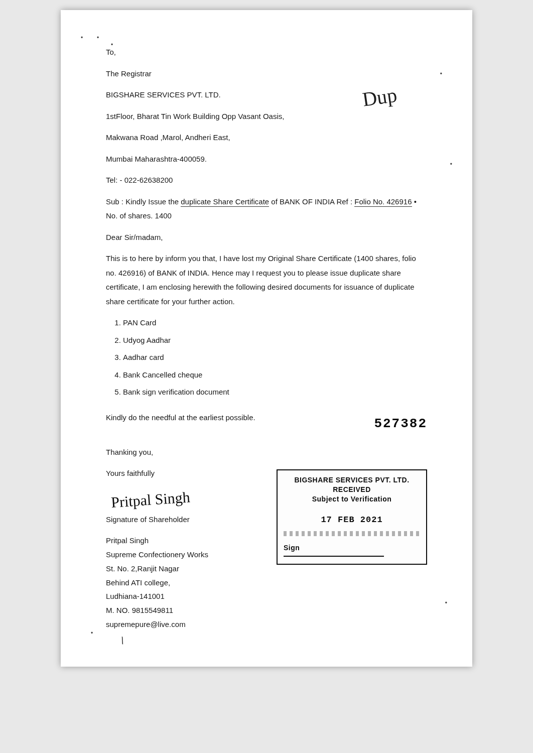• • • • • • •
Dup
To,
The Registrar
BIGSHARE SERVICES PVT. LTD.
1stFloor, Bharat Tin Work Building Opp Vasant Oasis,
Makwana Road ,Marol, Andheri East,
Mumbai Maharashtra-400059.
Tel: - 022-62638200
Sub : Kindly Issue the duplicate Share Certificate of BANK OF INDIA Ref : Folio No. 426916 • No. of shares. 1400
Dear Sir/madam,
This is to here by inform you that, I have lost my Original Share Certificate (1400 shares, folio no. 426916) of BANK of INDIA. Hence may I request you to please issue duplicate share certificate, I am enclosing herewith the following desired documents for issuance of duplicate share certificate for your further action.
PAN Card
Udyog Aadhar
Aadhar card
Bank Cancelled cheque
Bank sign verification document
Kindly do the needful at the earliest possible.
527382
Thanking you,
Yours faithfully
Pritpal Singh
Signature of Shareholder
Pritpal Singh
Supreme Confectionery Works
St. No. 2,Ranjit Nagar
Behind ATI college,
Ludhiana-141001
M. NO. 9815549811
supremepure@live.com
BIGSHARE SERVICES PVT. LTD.
RECEIVED
Subject to Verification
17 FEB 2021
Sign
\